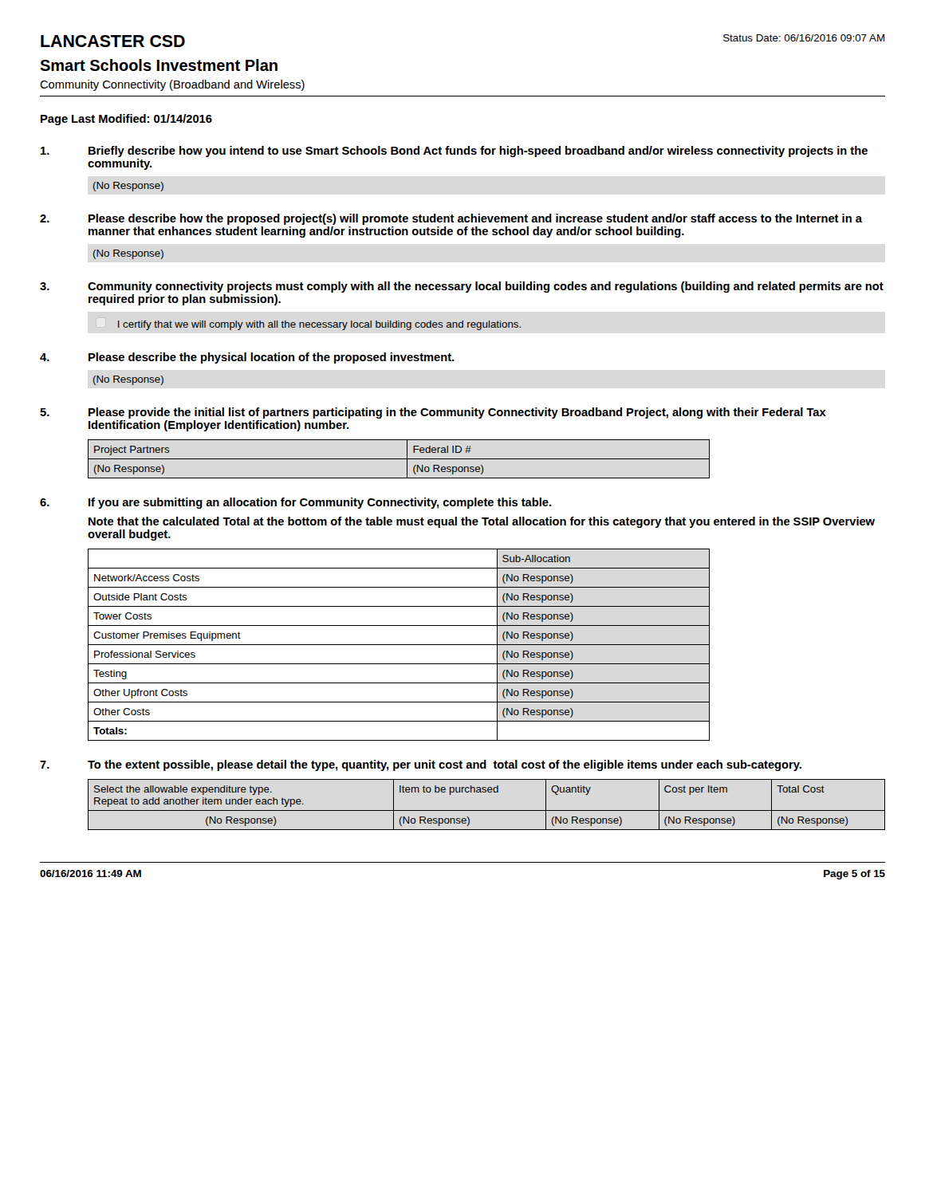Status Date: 06/16/2016 09:07 AM
LANCASTER CSD
Smart Schools Investment Plan
Community Connectivity (Broadband and Wireless)
Page Last Modified: 01/14/2016
Briefly describe how you intend to use Smart Schools Bond Act funds for high-speed broadband and/or wireless connectivity projects in the community.
(No Response)
Please describe how the proposed project(s) will promote student achievement and increase student and/or staff access to the Internet in a manner that enhances student learning and/or instruction outside of the school day and/or school building.
(No Response)
Community connectivity projects must comply with all the necessary local building codes and regulations (building and related permits are not required prior to plan submission).
I certify that we will comply with all the necessary local building codes and regulations.
Please describe the physical location of the proposed investment.
(No Response)
Please provide the initial list of partners participating in the Community Connectivity Broadband Project, along with their Federal Tax Identification (Employer Identification) number.
| Project Partners | Federal ID # |
| --- | --- |
| (No Response) | (No Response) |
If you are submitting an allocation for Community Connectivity, complete this table.
Note that the calculated Total at the bottom of the table must equal the Total allocation for this category that you entered in the SSIP Overview overall budget.
| | Sub-Allocation |
| --- | --- |
| Network/Access Costs | (No Response) |
| Outside Plant Costs | (No Response) |
| Tower Costs | (No Response) |
| Customer Premises Equipment | (No Response) |
| Professional Services | (No Response) |
| Testing | (No Response) |
| Other Upfront Costs | (No Response) |
| Other Costs | (No Response) |
| Totals: | |
To the extent possible, please detail the type, quantity, per unit cost and total cost of the eligible items under each sub-category.
| Select the allowable expenditure type. Repeat to add another item under each type. | Item to be purchased | Quantity | Cost per Item | Total Cost |
| --- | --- | --- | --- | --- |
| (No Response) | (No Response) | (No Response) | (No Response) | (No Response) |
06/16/2016 11:49 AM Page 5 of 15